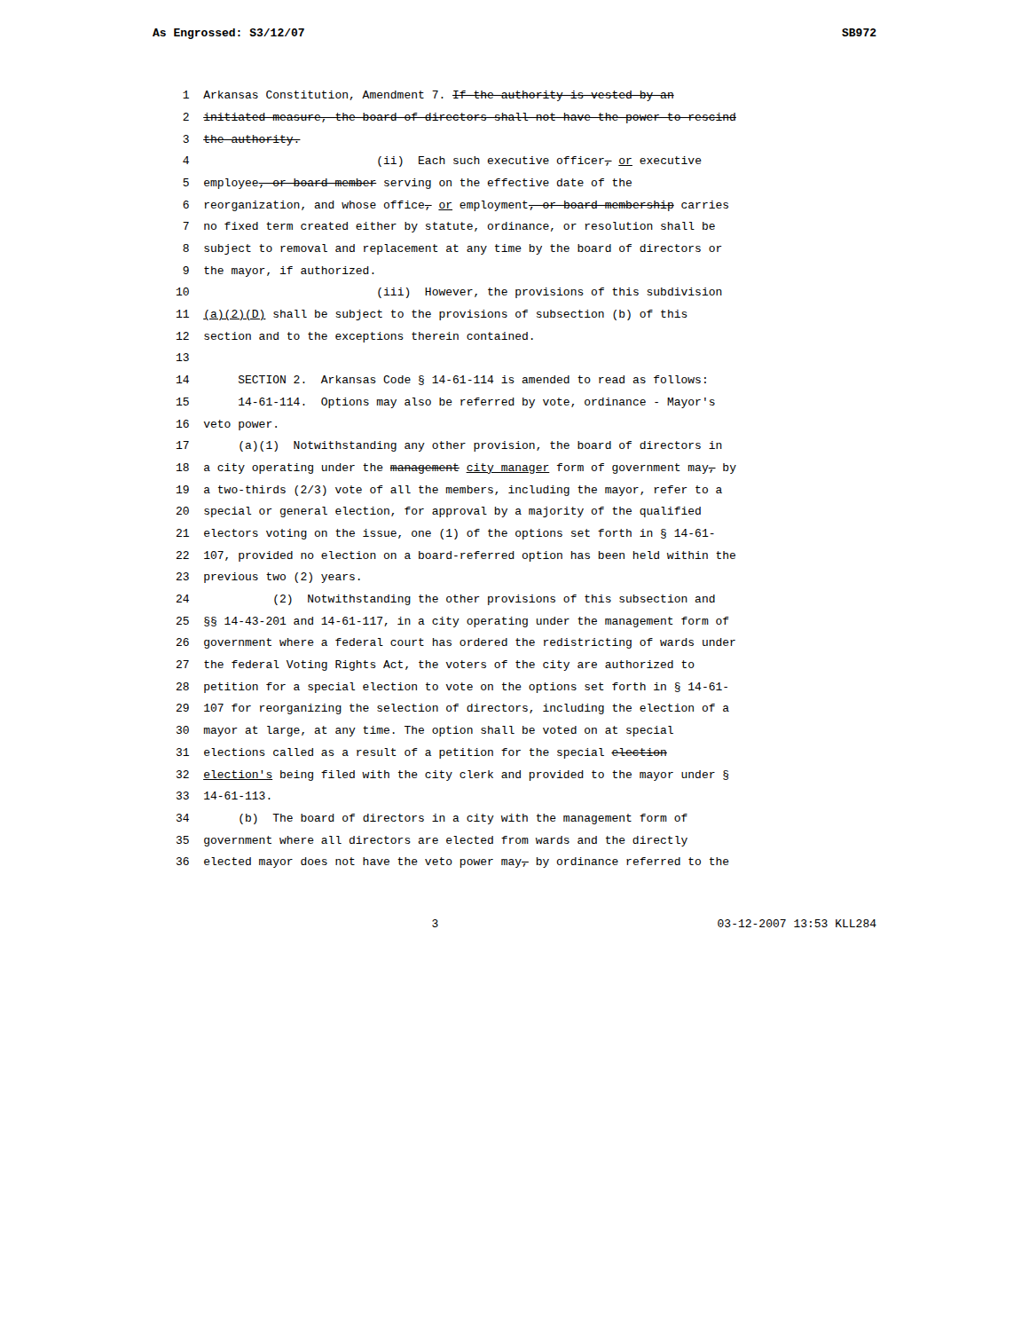As Engrossed: S3/12/07 SB972
1 Arkansas Constitution, Amendment 7. If the authority is vested by an
2 initiated measure, the board of directors shall not have the power to rescind
3 the authority.
4 (ii) Each such executive officer, or executive
5 employee, or board member serving on the effective date of the
6 reorganization, and whose office, or employment, or board membership carries
7 no fixed term created either by statute, ordinance, or resolution shall be
8 subject to removal and replacement at any time by the board of directors or
9 the mayor, if authorized.
10 (iii) However, the provisions of this subdivision
11(a)(2)(D) shall be subject to the provisions of subsection (b) of this
12 section and to the exceptions therein contained.
13
14 SECTION 2. Arkansas Code § 14-61-114 is amended to read as follows:
15 14-61-114. Options may also be referred by vote, ordinance - Mayor's
16 veto power.
17 (a)(1) Notwithstanding any other provision, the board of directors in
18 a city operating under the management city manager form of government may, by
19 a two-thirds (2/3) vote of all the members, including the mayor, refer to a
20 special or general election, for approval by a majority of the qualified
21 electors voting on the issue, one (1) of the options set forth in § 14-61-
22107, provided no election on a board-referred option has been held within the
23 previous two (2) years.
24 (2) Notwithstanding the other provisions of this subsection and
25§§ 14-43-201 and 14-61-117, in a city operating under the management form of
26 government where a federal court has ordered the redistricting of wards under
27 the federal Voting Rights Act, the voters of the city are authorized to
28 petition for a special election to vote on the options set forth in § 14-61-
29107 for reorganizing the selection of directors, including the election of a
30 mayor at large, at any time. The option shall be voted on at special
31 elections called as a result of a petition for the special election
32 election's being filed with the city clerk and provided to the mayor under §
3314-61-113.
34 (b) The board of directors in a city with the management form of
35 government where all directors are elected from wards and the directly
36 elected mayor does not have the veto power may, by ordinance referred to the
3 03-12-2007 13:53 KLL284